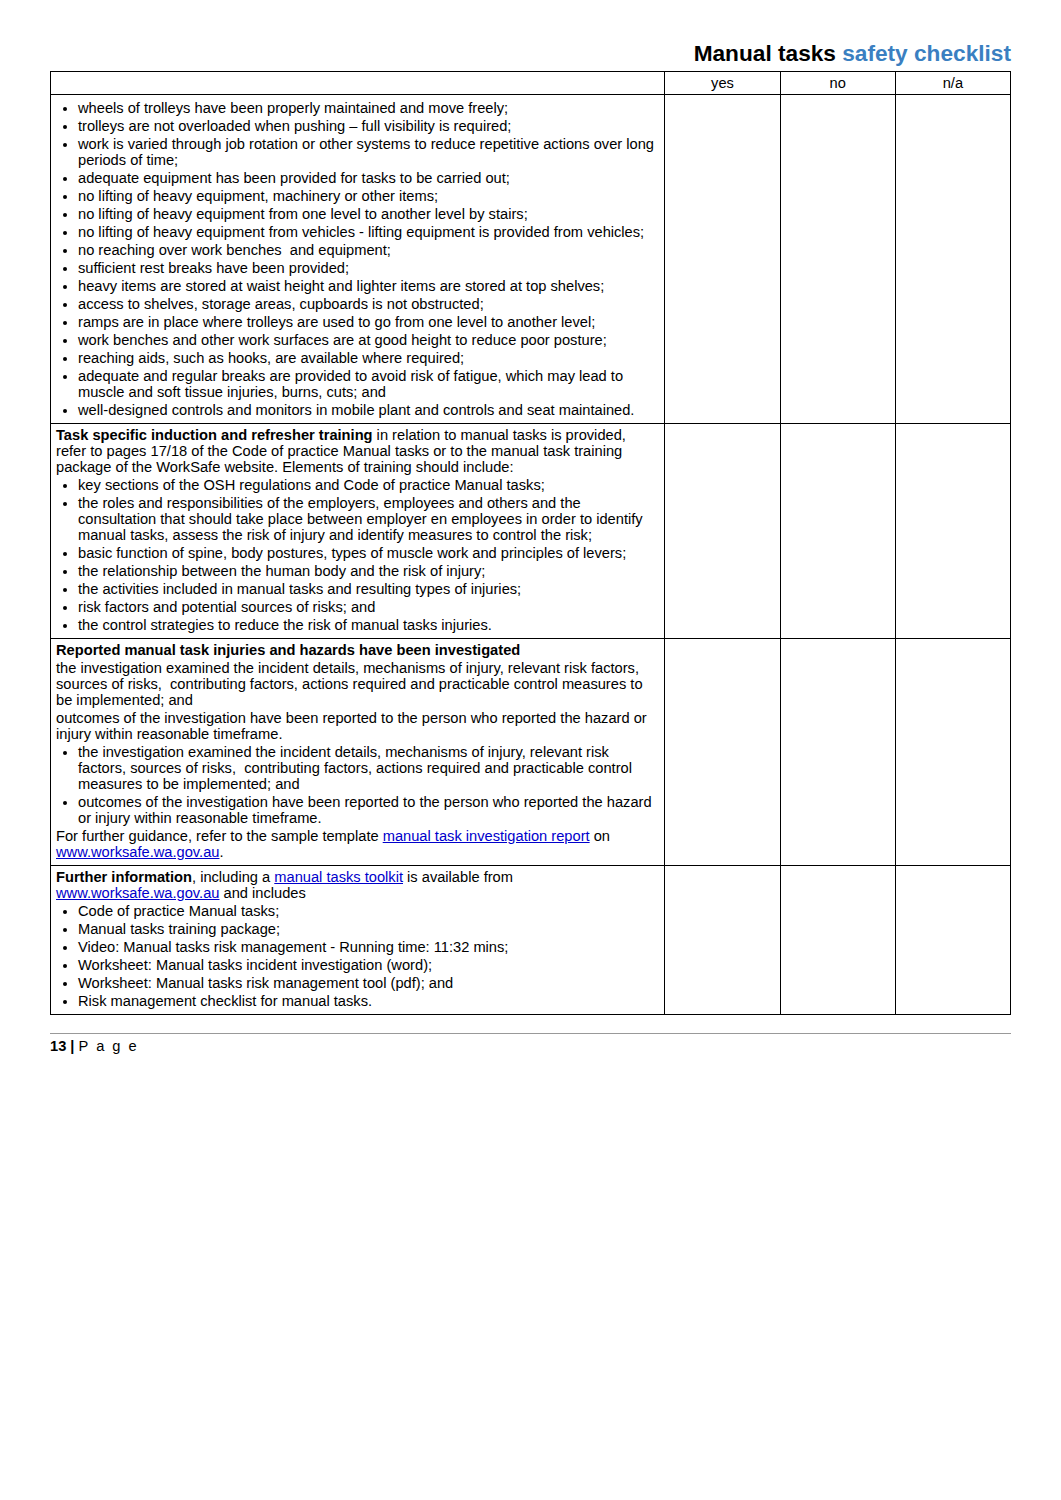Manual tasks safety checklist
| | yes | no | n/a |
| --- | --- | --- | --- |
| wheels of trolleys have been properly maintained and move freely; trolleys are not overloaded when pushing – full visibility is required; work is varied through job rotation or other systems to reduce repetitive actions over long periods of time; adequate equipment has been provided for tasks to be carried out; no lifting of heavy equipment, machinery or other items; no lifting of heavy equipment from one level to another level by stairs; no lifting of heavy equipment from vehicles - lifting equipment is provided from vehicles; no reaching over work benches and equipment; sufficient rest breaks have been provided; heavy items are stored at waist height and lighter items are stored at top shelves; access to shelves, storage areas, cupboards is not obstructed; ramps are in place where trolleys are used to go from one level to another level; work benches and other work surfaces are at good height to reduce poor posture; reaching aids, such as hooks, are available where required; adequate and regular breaks are provided to avoid risk of fatigue, which may lead to muscle and soft tissue injuries, burns, cuts; and well-designed controls and monitors in mobile plant and controls and seat maintained. | | | |
| Task specific induction and refresher training in relation to manual tasks is provided, refer to pages 17/18 of the Code of practice Manual tasks or to the manual task training package of the WorkSafe website. Elements of training should include: key sections of the OSH regulations and Code of practice Manual tasks; the roles and responsibilities of the employers, employees and others and the consultation that should take place between employer en employees in order to identify manual tasks, assess the risk of injury and identify measures to control the risk; basic function of spine, body postures, types of muscle work and principles of levers; the relationship between the human body and the risk of injury; the activities included in manual tasks and resulting types of injuries; risk factors and potential sources of risks; and the control strategies to reduce the risk of manual tasks injuries. | | | |
| Reported manual task injuries and hazards have been investigated the investigation examined the incident details, mechanisms of injury, relevant risk factors, sources of risks, contributing factors, actions required and practicable control measures to be implemented; and outcomes of the investigation have been reported to the person who reported the hazard or injury within reasonable timeframe. the investigation examined the incident details, mechanisms of injury, relevant risk factors, sources of risks, contributing factors, actions required and practicable control measures to be implemented; and outcomes of the investigation have been reported to the person who reported the hazard or injury within reasonable timeframe. For further guidance, refer to the sample template manual task investigation report on www.worksafe.wa.gov.au . | | | |
| Further information , including a manual tasks toolkit is available from www.worksafe.wa.gov.au and includes Code of practice Manual tasks; Manual tasks training package; Video: Manual tasks risk management - Running time: 11:32 mins; Worksheet: Manual tasks incident investigation (word); Worksheet: Manual tasks risk management tool (pdf); and Risk management checklist for manual tasks. | | | |
13 | P a g e